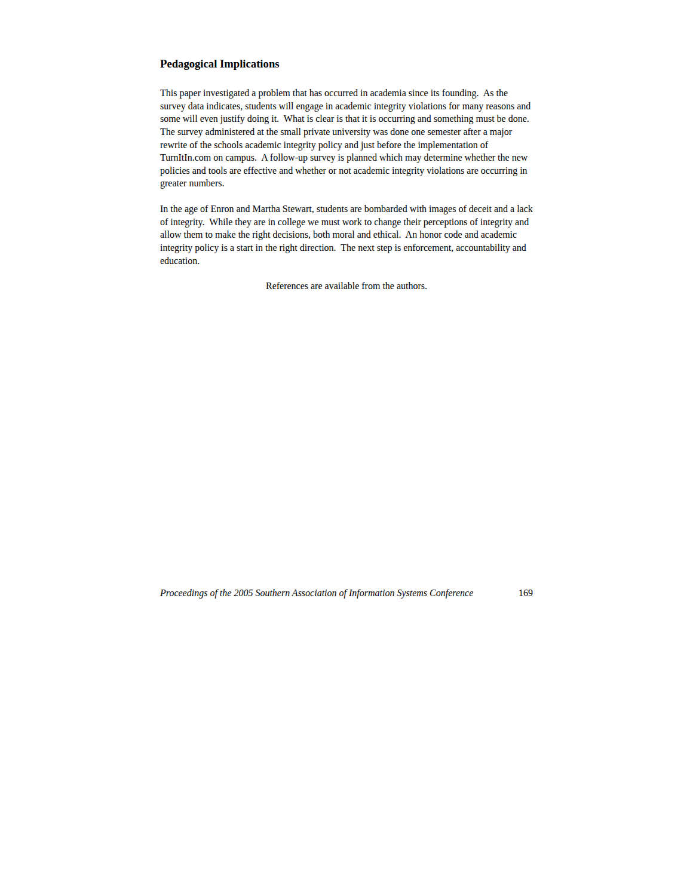Pedagogical Implications
This paper investigated a problem that has occurred in academia since its founding. As the survey data indicates, students will engage in academic integrity violations for many reasons and some will even justify doing it. What is clear is that it is occurring and something must be done. The survey administered at the small private university was done one semester after a major rewrite of the schools academic integrity policy and just before the implementation of TurnItIn.com on campus. A follow-up survey is planned which may determine whether the new policies and tools are effective and whether or not academic integrity violations are occurring in greater numbers.
In the age of Enron and Martha Stewart, students are bombarded with images of deceit and a lack of integrity. While they are in college we must work to change their perceptions of integrity and allow them to make the right decisions, both moral and ethical. An honor code and academic integrity policy is a start in the right direction. The next step is enforcement, accountability and education.
References are available from the authors.
Proceedings of the 2005 Southern Association of Information Systems Conference 169